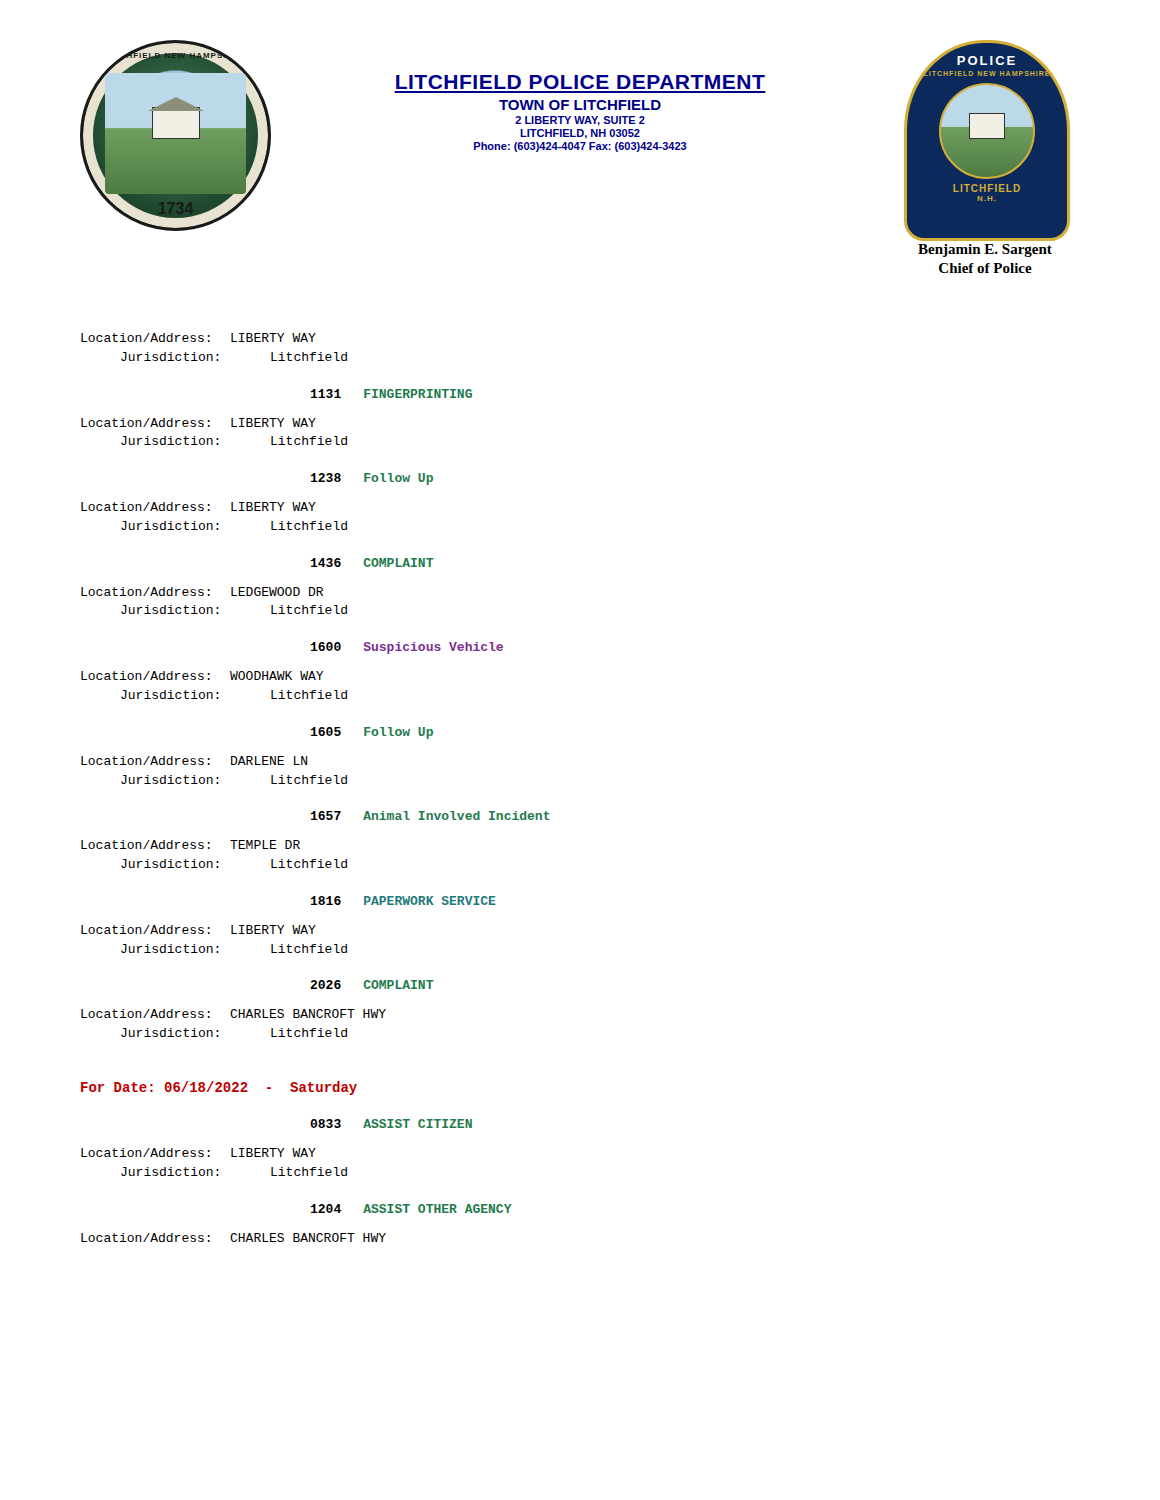LITCHFIELD POLICE DEPARTMENT
TOWN OF LITCHFIELD
2 LIBERTY WAY, SUITE 2
LITCHFIELD, NH 03052
Phone: (603)424-4047 Fax: (603)424-3423
POLICE
LITCHFIELD NEW HAMPSHIRE
LITCHFIELD
N.H.
Benjamin E. Sargent
Chief of Police
Location/Address: LIBERTY WAY Jurisdiction: Litchfield
1131 FINGERPRINTING
Location/Address: LIBERTY WAY Jurisdiction: Litchfield
1238 Follow Up
Location/Address: LIBERTY WAY Jurisdiction: Litchfield
1436 COMPLAINT
Location/Address: LEDGEWOOD DR Jurisdiction: Litchfield
1600 Suspicious Vehicle
Location/Address: WOODHAWK WAY Jurisdiction: Litchfield
1605 Follow Up
Location/Address: DARLENE LN Jurisdiction: Litchfield
1657 Animal Involved Incident
Location/Address: TEMPLE DR Jurisdiction: Litchfield
1816 PAPERWORK SERVICE
Location/Address: LIBERTY WAY Jurisdiction: Litchfield
2026 COMPLAINT
Location/Address: CHARLES BANCROFT HWY Jurisdiction: Litchfield
For Date: 06/18/2022 - Saturday
0833 ASSIST CITIZEN
Location/Address: LIBERTY WAY Jurisdiction: Litchfield
1204 ASSIST OTHER AGENCY
Location/Address: CHARLES BANCROFT HWY